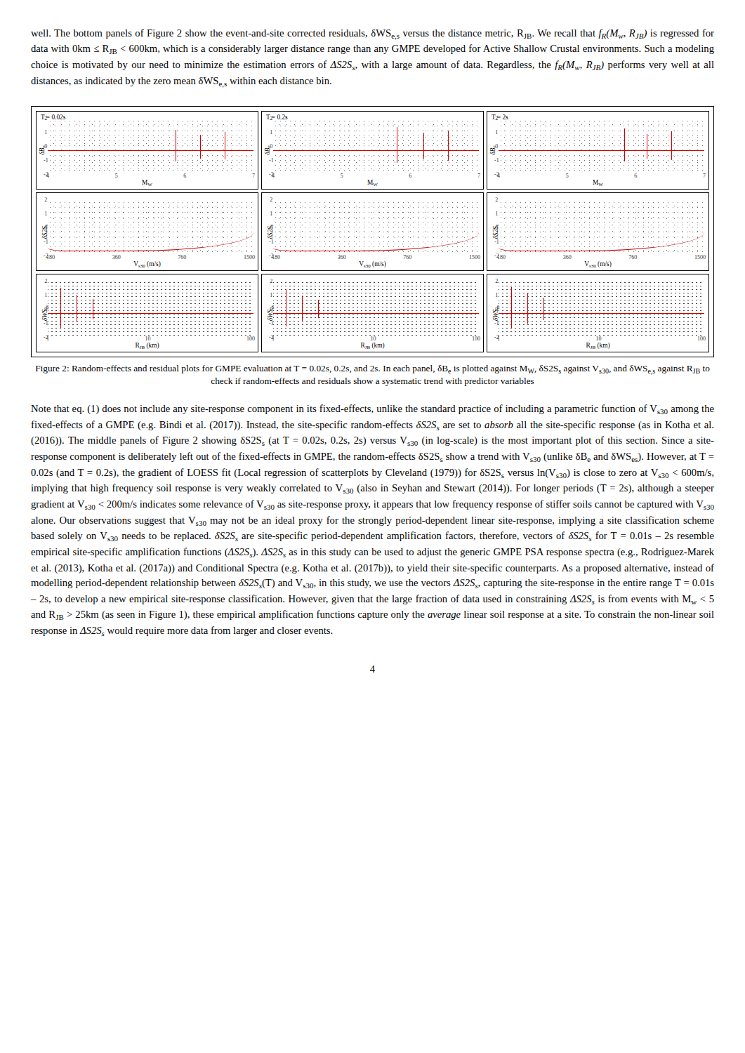well. The bottom panels of Figure 2 show the event-and-site corrected residuals, δWSe,s versus the distance metric, RJB. We recall that fR(Mw, RJB) is regressed for data with 0km ≤ RJB < 600km, which is a considerably larger distance range than any GMPE developed for Active Shallow Crustal environments. Such a modeling choice is motivated by our need to minimize the estimation errors of ΔS2Ss, with a large amount of data. Regardless, the fR(Mw, RJB) performs very well at all distances, as indicated by the zero mean δWSe,s within each distance bin.
T = 0.02s δBe
210-1-2
4567
MW
T = 0.2s δBe
210-1-2
4567
MW
T = 2s δBe
210-1-2
4567
MW
δS2Ss
210-1-2
1803607601500
Vs30 (m/s)
δS2Ss
210-1-2
1803607601500
Vs30 (m/s)
δS2Ss
210-1-2
1803607601500
Vs30 (m/s)
δWSes
210-1-2
110100
RJB (km)
δWSes
210-1-2
110100
RJB (km)
δWSes
210-1-2
110100
RJB (km)
Figure 2: Random-effects and residual plots for GMPE evaluation at T = 0.02s, 0.2s, and 2s. In each panel, δBe is plotted against MW, δS2Ss against Vs30, and δWSe,s against RJB to check if random-effects and residuals show a systematic trend with predictor variables
Note that eq. (1) does not include any site-response component in its fixed-effects, unlike the standard practice of including a parametric function of Vs30 among the fixed-effects of a GMPE (e.g. Bindi et al. (2017)). Instead, the site-specific random-effects δS2Ss are set to absorb all the site-specific response (as in Kotha et al. (2016)). The middle panels of Figure 2 showing δS2Ss (at T = 0.02s, 0.2s, 2s) versus Vs30 (in log-scale) is the most important plot of this section. Since a site-response component is deliberately left out of the fixed-effects in GMPE, the random-effects δS2Ss show a trend with Vs30 (unlike δBe and δWSes). However, at T = 0.02s (and T = 0.2s), the gradient of LOESS fit (Local regression of scatterplots by Cleveland (1979)) for δS2Ss versus ln(Vs30) is close to zero at Vs30 < 600m/s, implying that high frequency soil response is very weakly correlated to Vs30 (also in Seyhan and Stewart (2014)). For longer periods (T = 2s), although a steeper gradient at Vs30 < 200m/s indicates some relevance of Vs30 as site-response proxy, it appears that low frequency response of stiffer soils cannot be captured with Vs30 alone. Our observations suggest that Vs30 may not be an ideal proxy for the strongly period-dependent linear site-response, implying a site classification scheme based solely on Vs30 needs to be replaced. δS2Ss are site-specific period-dependent amplification factors, therefore, vectors of δS2Ss for T = 0.01s – 2s resemble empirical site-specific amplification functions (ΔS2Ss). ΔS2Ss as in this study can be used to adjust the generic GMPE PSA response spectra (e.g., Rodriguez-Marek et al. (2013), Kotha et al. (2017a)) and Conditional Spectra (e.g. Kotha et al. (2017b)), to yield their site-specific counterparts. As a proposed alternative, instead of modelling period-dependent relationship between δS2Ss(T) and Vs30, in this study, we use the vectors ΔS2Ss, capturing the site-response in the entire range T = 0.01s – 2s, to develop a new empirical site-response classification. However, given that the large fraction of data used in constraining ΔS2Ss is from events with Mw < 5 and RJB > 25km (as seen in Figure 1), these empirical amplification functions capture only the average linear soil response at a site. To constrain the non-linear soil response in ΔS2Ss would require more data from larger and closer events.
4